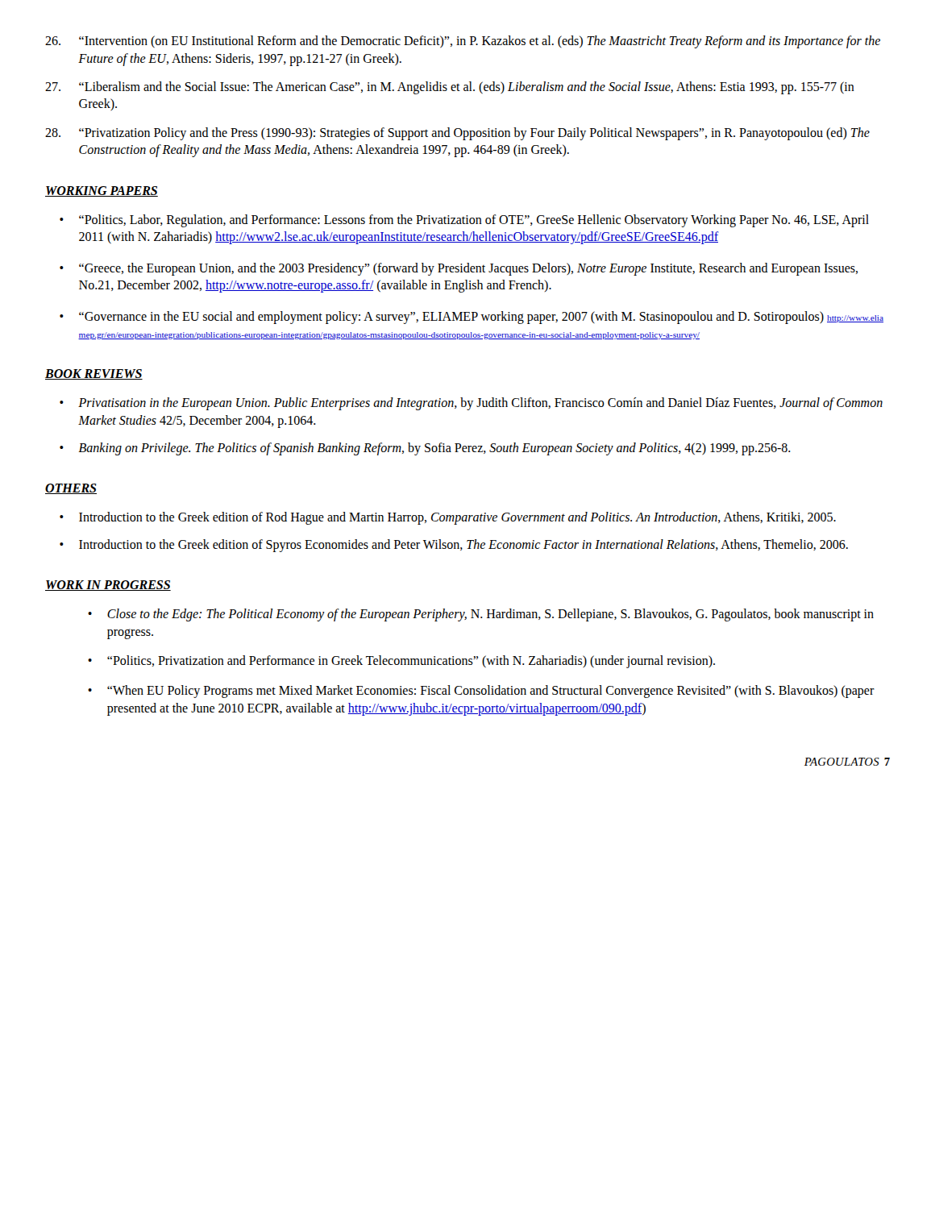26.“Intervention (on EU Institutional Reform and the Democratic Deficit)”, in P. Kazakos et al. (eds) The Maastricht Treaty Reform and its Importance for the Future of the EU, Athens: Sideris, 1997, pp.121-27 (in Greek).
27.“Liberalism and the Social Issue: The American Case”, in M. Angelidis et al. (eds) Liberalism and the Social Issue, Athens: Estia 1993, pp. 155-77 (in Greek).
28.“Privatization Policy and the Press (1990-93): Strategies of Support and Opposition by Four Daily Political Newspapers”, in R. Panayotopoulou (ed) The Construction of Reality and the Mass Media, Athens: Alexandreia 1997, pp. 464-89 (in Greek).
WORKING PAPERS
“Politics, Labor, Regulation, and Performance: Lessons from the Privatization of OTE”, GreeSe Hellenic Observatory Working Paper No. 46, LSE, April 2011 (with N. Zahariadis) http://www2.lse.ac.uk/europeanInstitute/research/hellenicObservatory/pdf/GreeSE/GreeSE46.pdf
“Greece, the European Union, and the 2003 Presidency” (forward by President Jacques Delors), Notre Europe Institute, Research and European Issues, No.21, December 2002, http://www.notre-europe.asso.fr/ (available in English and French).
“Governance in the EU social and employment policy: A survey”, ELIAMEP working paper, 2007 (with M. Stasinopoulou and D. Sotiropoulos) http://www.eliamep.gr/en/european-integration/publications-european-integration/gpagoulatos-mstasinopoulou-dsotiropoulos-governance-in-eu-social-and-employment-policy-a-survey/
BOOK REVIEWS
Privatisation in the European Union. Public Enterprises and Integration, by Judith Clifton, Francisco Comín and Daniel Díaz Fuentes, Journal of Common Market Studies 42/5, December 2004, p.1064.
Banking on Privilege. The Politics of Spanish Banking Reform, by Sofia Perez, South European Society and Politics, 4(2) 1999, pp.256-8.
OTHERS
Introduction to the Greek edition of Rod Hague and Martin Harrop, Comparative Government and Politics. An Introduction, Athens, Kritiki, 2005.
Introduction to the Greek edition of Spyros Economides and Peter Wilson, The Economic Factor in International Relations, Athens, Themelio, 2006.
WORK IN PROGRESS
Close to the Edge: The Political Economy of the European Periphery, N. Hardiman, S. Dellepiane, S. Blavoukos, G. Pagoulatos, book manuscript in progress.
“Politics, Privatization and Performance in Greek Telecommunications” (with N. Zahariadis) (under journal revision).
“When EU Policy Programs met Mixed Market Economies: Fiscal Consolidation and Structural Convergence Revisited” (with S. Blavoukos) (paper presented at the June 2010 ECPR, available at http://www.jhubc.it/ecpr-porto/virtualpaperroom/090.pdf)
PAGOULATOS 7